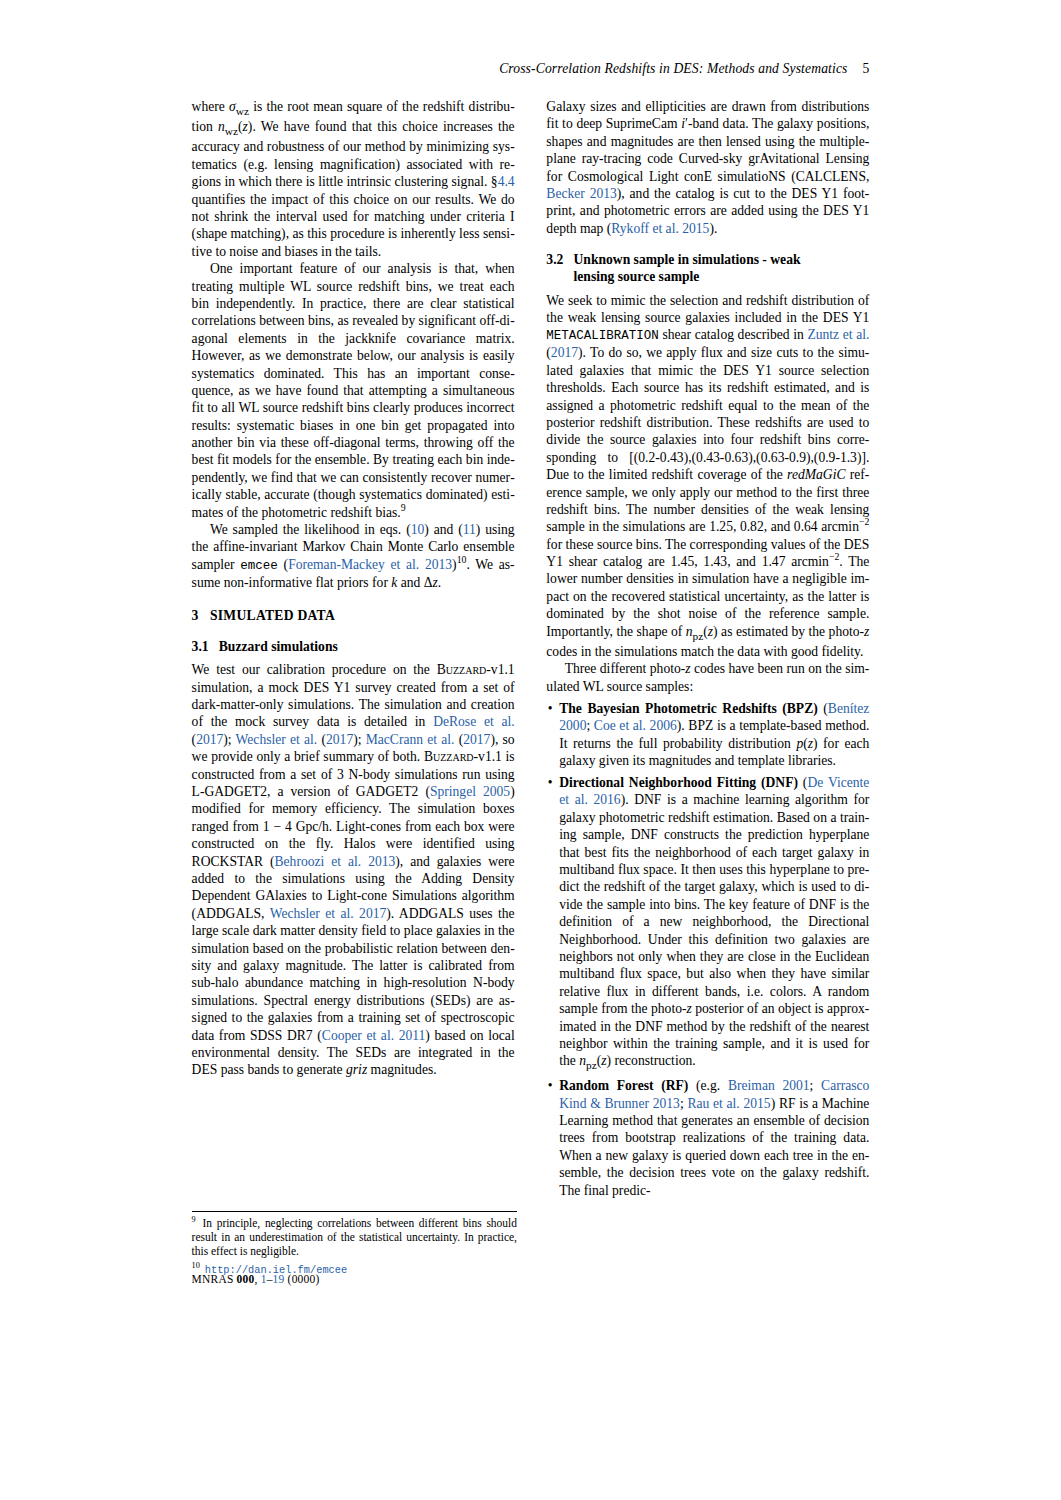Cross-Correlation Redshifts in DES: Methods and Systematics 5
where σwz is the root mean square of the redshift distribution nwz(z). We have found that this choice increases the accuracy and robustness of our method by minimizing systematics (e.g. lensing magnification) associated with regions in which there is little intrinsic clustering signal. §4.4 quantifies the impact of this choice on our results. We do not shrink the interval used for matching under criteria I (shape matching), as this procedure is inherently less sensitive to noise and biases in the tails.
One important feature of our analysis is that, when treating multiple WL source redshift bins, we treat each bin independently. In practice, there are clear statistical correlations between bins, as revealed by significant off-diagonal elements in the jackknife covariance matrix. However, as we demonstrate below, our analysis is easily systematics dominated. This has an important consequence, as we have found that attempting a simultaneous fit to all WL source redshift bins clearly produces incorrect results: systematic biases in one bin get propagated into another bin via these off-diagonal terms, throwing off the best fit models for the ensemble. By treating each bin independently, we find that we can consistently recover numerically stable, accurate (though systematics dominated) estimates of the photometric redshift bias.9
We sampled the likelihood in eqs. (10) and (11) using the affine-invariant Markov Chain Monte Carlo ensemble sampler emcee (Foreman-Mackey et al. 2013)10. We assume non-informative flat priors for k and Δz.
3 SIMULATED DATA
3.1 Buzzard simulations
We test our calibration procedure on the Buzzard-v1.1 simulation, a mock DES Y1 survey created from a set of dark-matter-only simulations. The simulation and creation of the mock survey data is detailed in DeRose et al. (2017); Wechsler et al. (2017); MacCrann et al. (2017), so we provide only a brief summary of both. Buzzard-v1.1 is constructed from a set of 3 N-body simulations run using L-GADGET2, a version of GADGET2 (Springel 2005) modified for memory efficiency. The simulation boxes ranged from 1 − 4 Gpc/h. Light-cones from each box were constructed on the fly. Halos were identified using ROCKSTAR (Behroozi et al. 2013), and galaxies were added to the simulations using the Adding Density Dependent GAlaxies to Light-cone Simulations algorithm (ADDGALS, Wechsler et al. 2017). ADDGALS uses the large scale dark matter density field to place galaxies in the simulation based on the probabilistic relation between density and galaxy magnitude. The latter is calibrated from sub-halo abundance matching in high-resolution N-body simulations. Spectral energy distributions (SEDs) are assigned to the galaxies from a training set of spectroscopic data from SDSS DR7 (Cooper et al. 2011) based on local environmental density. The SEDs are integrated in the DES pass bands to generate griz magnitudes.
Galaxy sizes and ellipticities are drawn from distributions fit to deep SuprimeCam i′-band data. The galaxy positions, shapes and magnitudes are then lensed using the multiple-plane ray-tracing code Curved-sky grAvitational Lensing for Cosmological Light conE simulatioNS (CALCLENS, Becker 2013), and the catalog is cut to the DES Y1 footprint, and photometric errors are added using the DES Y1 depth map (Rykoff et al. 2015).
3.2 Unknown sample in simulations - weak
lensing source sample
We seek to mimic the selection and redshift distribution of the weak lensing source galaxies included in the DES Y1 METACALIBRATION shear catalog described in Zuntz et al. (2017). To do so, we apply flux and size cuts to the simulated galaxies that mimic the DES Y1 source selection thresholds. Each source has its redshift estimated, and is assigned a photometric redshift equal to the mean of the posterior redshift distribution. These redshifts are used to divide the source galaxies into four redshift bins corresponding to [(0.2-0.43),(0.43-0.63),(0.63-0.9),(0.9-1.3)]. Due to the limited redshift coverage of the redMaGiC reference sample, we only apply our method to the first three redshift bins. The number densities of the weak lensing sample in the simulations are 1.25, 0.82, and 0.64 arcmin−2 for these source bins. The corresponding values of the DES Y1 shear catalog are 1.45, 1.43, and 1.47 arcmin−2. The lower number densities in simulation have a negligible impact on the recovered statistical uncertainty, as the latter is dominated by the shot noise of the reference sample. Importantly, the shape of npz(z) as estimated by the photo-z codes in the simulations match the data with good fidelity.
Three different photo-z codes have been run on the simulated WL source samples:
The Bayesian Photometric Redshifts (BPZ) (Benítez 2000; Coe et al. 2006). BPZ is a template-based method. It returns the full probability distribution p(z) for each galaxy given its magnitudes and template libraries.
Directional Neighborhood Fitting (DNF) (De Vicente et al. 2016). DNF is a machine learning algorithm for galaxy photometric redshift estimation. Based on a training sample, DNF constructs the prediction hyperplane that best fits the neighborhood of each target galaxy in multiband flux space. It then uses this hyperplane to predict the redshift of the target galaxy, which is used to divide the sample into bins. The key feature of DNF is the definition of a new neighborhood, the Directional Neighborhood. Under this definition two galaxies are neighbors not only when they are close in the Euclidean multiband flux space, but also when they have similar relative flux in different bands, i.e. colors. A random sample from the photo-z posterior of an object is approximated in the DNF method by the redshift of the nearest neighbor within the training sample, and it is used for the npz(z) reconstruction.
Random Forest (RF) (e.g. Breiman 2001; Carrasco Kind & Brunner 2013; Rau et al. 2015) RF is a Machine Learning method that generates an ensemble of decision trees from bootstrap realizations of the training data. When a new galaxy is queried down each tree in the ensemble, the decision trees vote on the galaxy redshift. The final predic-
9 In principle, neglecting correlations between different bins should result in an underestimation of the statistical uncertainty. In practice, this effect is negligible.
10 http://dan.iel.fm/emcee
MNRAS 000, 1–19 (0000)